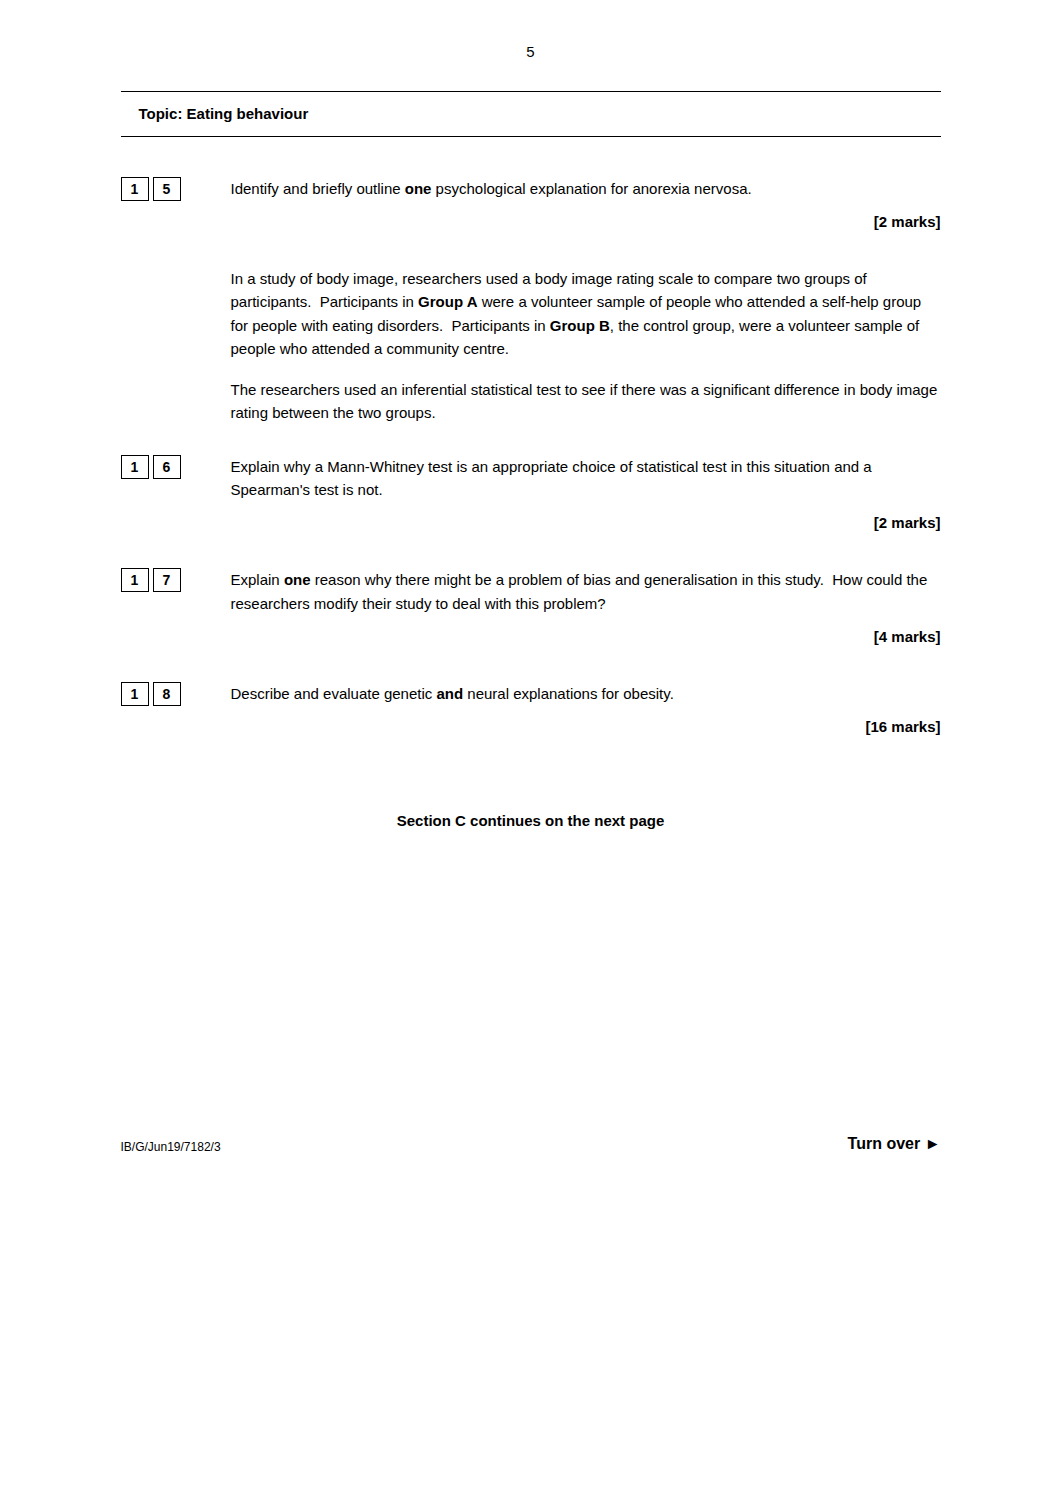5
Topic: Eating behaviour
15
Identify and briefly outline one psychological explanation for anorexia nervosa.
[2 marks]
In a study of body image, researchers used a body image rating scale to compare two groups of participants. Participants in Group A were a volunteer sample of people who attended a self-help group for people with eating disorders. Participants in Group B, the control group, were a volunteer sample of people who attended a community centre.
The researchers used an inferential statistical test to see if there was a significant difference in body image rating between the two groups.
16
Explain why a Mann-Whitney test is an appropriate choice of statistical test in this situation and a Spearman's test is not.
[2 marks]
17
Explain one reason why there might be a problem of bias and generalisation in this study. How could the researchers modify their study to deal with this problem?
[4 marks]
18
Describe and evaluate genetic and neural explanations for obesity.
[16 marks]
Section C continues on the next page
IB/G/Jun19/7182/3
Turn over ►